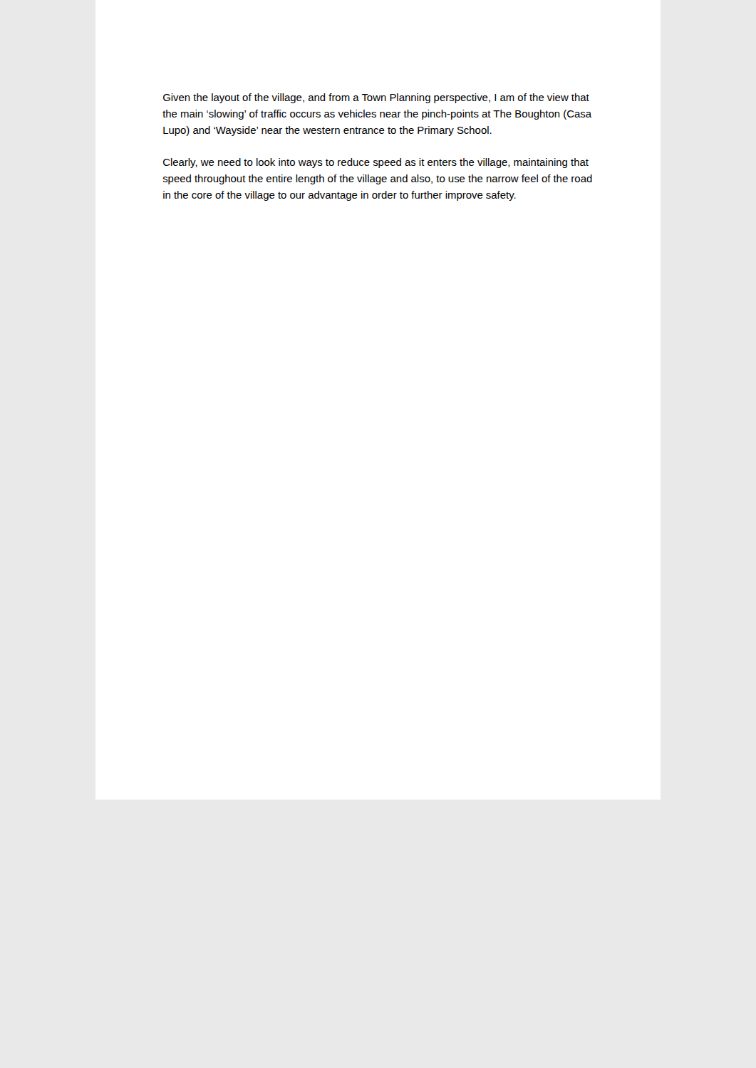Given the layout of the village, and from a Town Planning perspective, I am of the view that the main ‘slowing’ of traffic occurs as vehicles near the pinch-points at The Boughton (Casa Lupo) and ‘Wayside’ near the western entrance to the Primary School.
Clearly, we need to look into ways to reduce speed as it enters the village, maintaining that speed throughout the entire length of the village and also, to use the narrow feel of the road in the core of the village to our advantage in order to further improve safety.